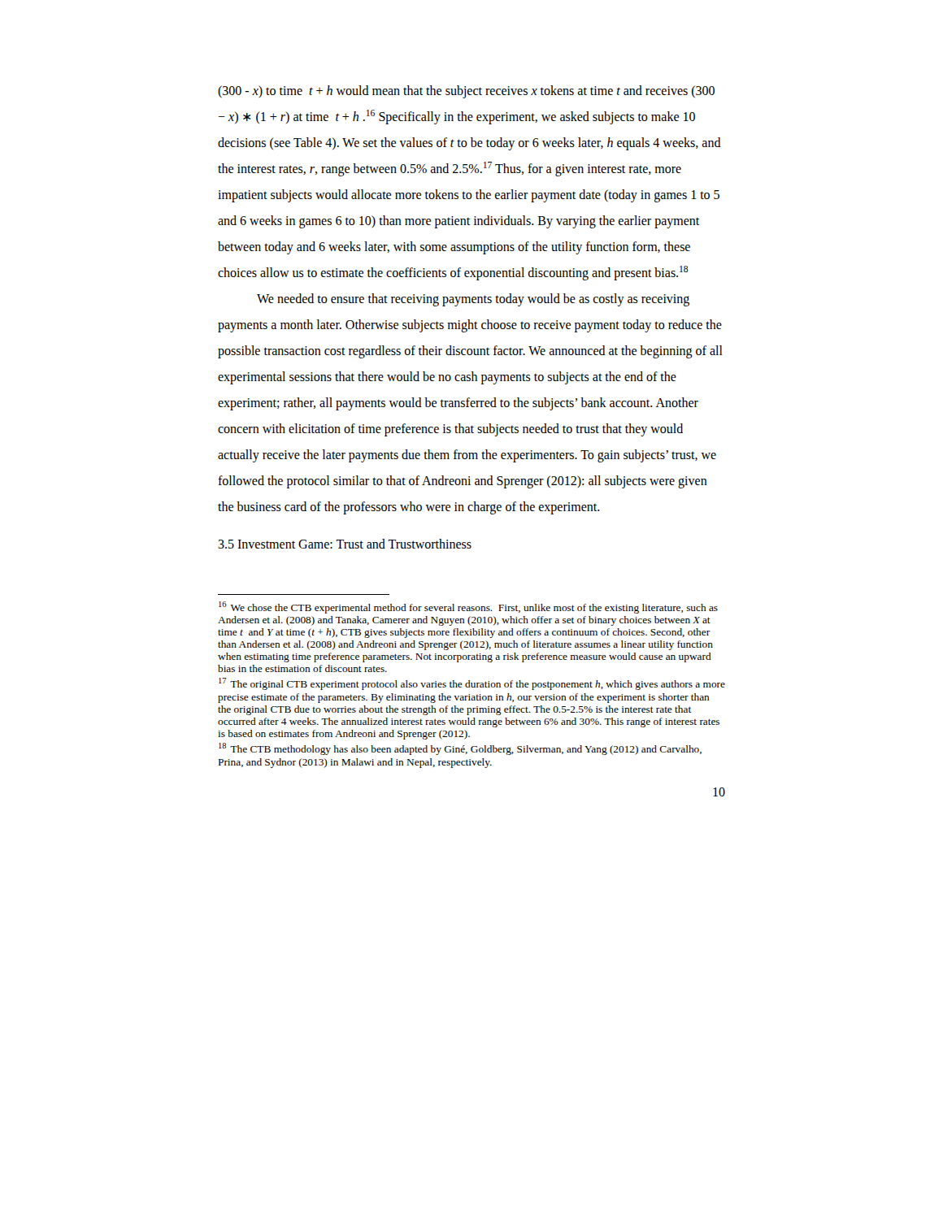(300 - x) to time t + h would mean that the subject receives x tokens at time t and receives (300 − x) ∗ (1 + r) at time t + h .16 Specifically in the experiment, we asked subjects to make 10 decisions (see Table 4). We set the values of t to be today or 6 weeks later, h equals 4 weeks, and the interest rates, r, range between 0.5% and 2.5%.17 Thus, for a given interest rate, more impatient subjects would allocate more tokens to the earlier payment date (today in games 1 to 5 and 6 weeks in games 6 to 10) than more patient individuals. By varying the earlier payment between today and 6 weeks later, with some assumptions of the utility function form, these choices allow us to estimate the coefficients of exponential discounting and present bias.18
We needed to ensure that receiving payments today would be as costly as receiving payments a month later. Otherwise subjects might choose to receive payment today to reduce the possible transaction cost regardless of their discount factor. We announced at the beginning of all experimental sessions that there would be no cash payments to subjects at the end of the experiment; rather, all payments would be transferred to the subjects’ bank account. Another concern with elicitation of time preference is that subjects needed to trust that they would actually receive the later payments due them from the experimenters. To gain subjects’ trust, we followed the protocol similar to that of Andreoni and Sprenger (2012): all subjects were given the business card of the professors who were in charge of the experiment.
3.5 Investment Game: Trust and Trustworthiness
16 We chose the CTB experimental method for several reasons. First, unlike most of the existing literature, such as Andersen et al. (2008) and Tanaka, Camerer and Nguyen (2010), which offer a set of binary choices between X at time t and Y at time (t + h), CTB gives subjects more flexibility and offers a continuum of choices. Second, other than Andersen et al. (2008) and Andreoni and Sprenger (2012), much of literature assumes a linear utility function when estimating time preference parameters. Not incorporating a risk preference measure would cause an upward bias in the estimation of discount rates.
17 The original CTB experiment protocol also varies the duration of the postponement h, which gives authors a more precise estimate of the parameters. By eliminating the variation in h, our version of the experiment is shorter than the original CTB due to worries about the strength of the priming effect. The 0.5-2.5% is the interest rate that occurred after 4 weeks. The annualized interest rates would range between 6% and 30%. This range of interest rates is based on estimates from Andreoni and Sprenger (2012).
18 The CTB methodology has also been adapted by Giné, Goldberg, Silverman, and Yang (2012) and Carvalho, Prina, and Sydnor (2013) in Malawi and in Nepal, respectively.
10